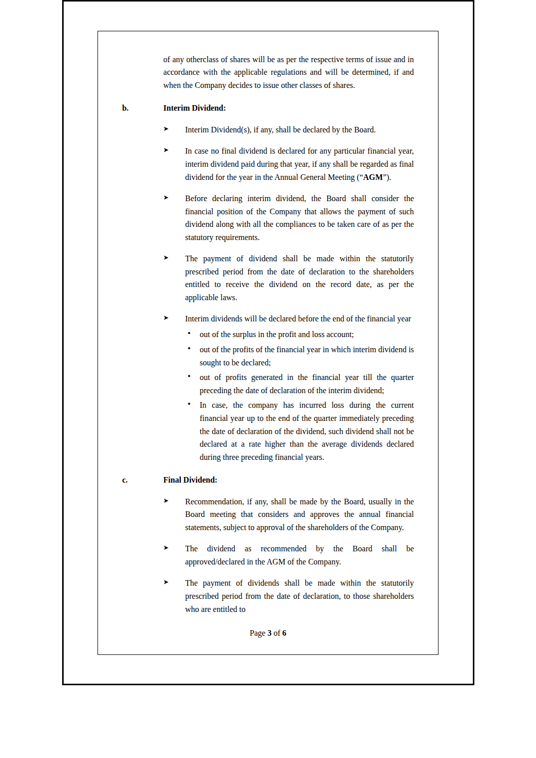of any otherclass of shares will be as per the respective terms of issue and in accordance with the applicable regulations and will be determined, if and when the Company decides to issue other classes of shares.
b. Interim Dividend:
Interim Dividend(s), if any, shall be declared by the Board.
In case no final dividend is declared for any particular financial year, interim dividend paid during that year, if any shall be regarded as final dividend for the year in the Annual General Meeting (“AGM”).
Before declaring interim dividend, the Board shall consider the financial position of the Company that allows the payment of such dividend along with all the compliances to be taken care of as per the statutory requirements.
The payment of dividend shall be made within the statutorily prescribed period from the date of declaration to the shareholders entitled to receive the dividend on the record date, as per the applicable laws.
Interim dividends will be declared before the end of the financial year
out of the surplus in the profit and loss account;
out of the profits of the financial year in which interim dividend is sought to be declared;
out of profits generated in the financial year till the quarter preceding the date of declaration of the interim dividend;
In case, the company has incurred loss during the current financial year up to the end of the quarter immediately preceding the date of declaration of the dividend, such dividend shall not be declared at a rate higher than the average dividends declared during three preceding financial years.
c. Final Dividend:
Recommendation, if any, shall be made by the Board, usually in the Board meeting that considers and approves the annual financial statements, subject to approval of the shareholders of the Company.
The dividend as recommended by the Board shall be approved/declared in the AGM of the Company.
The payment of dividends shall be made within the statutorily prescribed period from the date of declaration, to those shareholders who are entitled to
Page 3 of 6